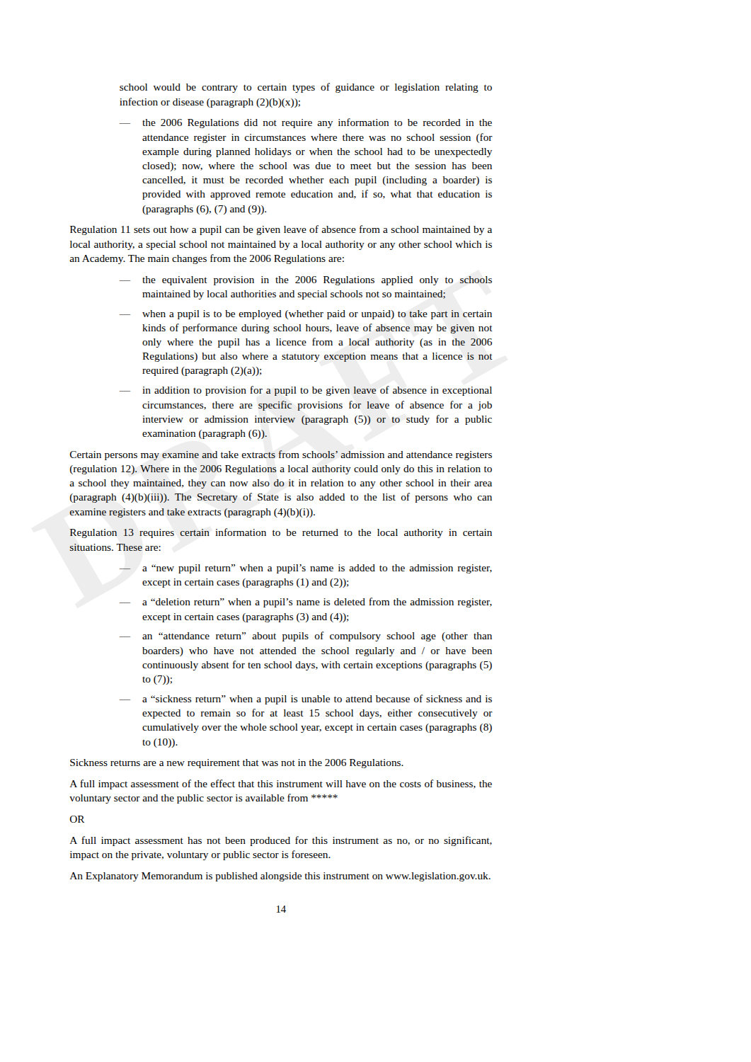DRAFT
school would be contrary to certain types of guidance or legislation relating to infection or disease (paragraph (2)(b)(x));
the 2006 Regulations did not require any information to be recorded in the attendance register in circumstances where there was no school session (for example during planned holidays or when the school had to be unexpectedly closed); now, where the school was due to meet but the session has been cancelled, it must be recorded whether each pupil (including a boarder) is provided with approved remote education and, if so, what that education is (paragraphs (6), (7) and (9)).
Regulation 11 sets out how a pupil can be given leave of absence from a school maintained by a local authority, a special school not maintained by a local authority or any other school which is an Academy. The main changes from the 2006 Regulations are:
the equivalent provision in the 2006 Regulations applied only to schools maintained by local authorities and special schools not so maintained;
when a pupil is to be employed (whether paid or unpaid) to take part in certain kinds of performance during school hours, leave of absence may be given not only where the pupil has a licence from a local authority (as in the 2006 Regulations) but also where a statutory exception means that a licence is not required (paragraph (2)(a));
in addition to provision for a pupil to be given leave of absence in exceptional circumstances, there are specific provisions for leave of absence for a job interview or admission interview (paragraph (5)) or to study for a public examination (paragraph (6)).
Certain persons may examine and take extracts from schools’ admission and attendance registers (regulation 12). Where in the 2006 Regulations a local authority could only do this in relation to a school they maintained, they can now also do it in relation to any other school in their area (paragraph (4)(b)(iii)). The Secretary of State is also added to the list of persons who can examine registers and take extracts (paragraph (4)(b)(i)).
Regulation 13 requires certain information to be returned to the local authority in certain situations. These are:
a “new pupil return” when a pupil’s name is added to the admission register, except in certain cases (paragraphs (1) and (2));
a “deletion return” when a pupil’s name is deleted from the admission register, except in certain cases (paragraphs (3) and (4));
an “attendance return” about pupils of compulsory school age (other than boarders) who have not attended the school regularly and / or have been continuously absent for ten school days, with certain exceptions (paragraphs (5) to (7));
a “sickness return” when a pupil is unable to attend because of sickness and is expected to remain so for at least 15 school days, either consecutively or cumulatively over the whole school year, except in certain cases (paragraphs (8) to (10)).
Sickness returns are a new requirement that was not in the 2006 Regulations.
A full impact assessment of the effect that this instrument will have on the costs of business, the voluntary sector and the public sector is available from *****
OR
A full impact assessment has not been produced for this instrument as no, or no significant, impact on the private, voluntary or public sector is foreseen.
An Explanatory Memorandum is published alongside this instrument on www.legislation.gov.uk.
14